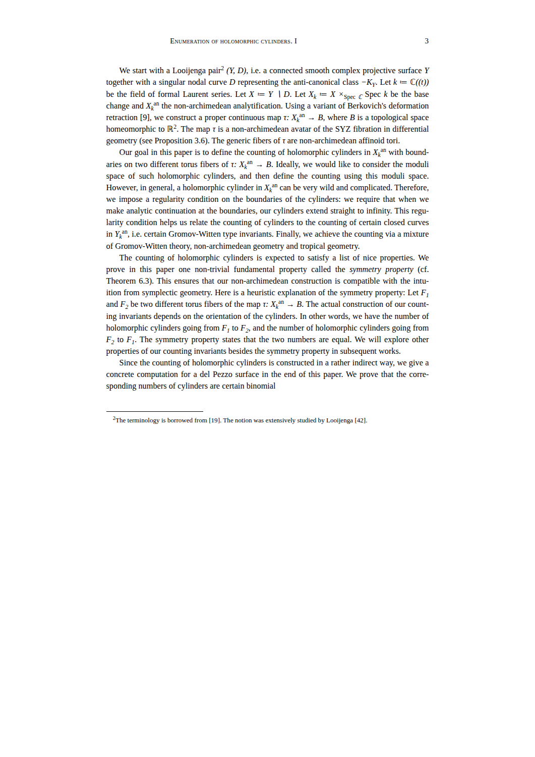Enumeration of holomorphic cylinders. I 3
We start with a Looijenga pair2 (Y, D), i.e. a connected smooth complex projective surface Y together with a singular nodal curve D representing the anti-canonical class −KY. Let k ≔ ℂ((t)) be the field of formal Laurent series. Let X ≔ Y ∖ D. Let Xk ≔ X ×Spec ℂ Spec k be the base change and Xkan the non-archimedean analytification. Using a variant of Berkovich's deformation retraction [9], we construct a proper continuous map τ: Xkan → B, where B is a topological space homeomorphic to ℝ2. The map τ is a non-archimedean avatar of the SYZ fibration in differential geometry (see Proposition 3.6). The generic fibers of τ are non-archimedean affinoid tori.
Our goal in this paper is to define the counting of holomorphic cylinders in Xkan with boundaries on two different torus fibers of τ: Xkan → B. Ideally, we would like to consider the moduli space of such holomorphic cylinders, and then define the counting using this moduli space. However, in general, a holomorphic cylinder in Xkan can be very wild and complicated. Therefore, we impose a regularity condition on the boundaries of the cylinders: we require that when we make analytic continuation at the boundaries, our cylinders extend straight to infinity. This regularity condition helps us relate the counting of cylinders to the counting of certain closed curves in Ykan, i.e. certain Gromov-Witten type invariants. Finally, we achieve the counting via a mixture of Gromov-Witten theory, non-archimedean geometry and tropical geometry.
The counting of holomorphic cylinders is expected to satisfy a list of nice properties. We prove in this paper one non-trivial fundamental property called the symmetry property (cf. Theorem 6.3). This ensures that our non-archimedean construction is compatible with the intuition from symplectic geometry. Here is a heuristic explanation of the symmetry property: Let F1 and F2 be two different torus fibers of the map τ: Xkan → B. The actual construction of our counting invariants depends on the orientation of the cylinders. In other words, we have the number of holomorphic cylinders going from F1 to F2, and the number of holomorphic cylinders going from F2 to F1. The symmetry property states that the two numbers are equal. We will explore other properties of our counting invariants besides the symmetry property in subsequent works.
Since the counting of holomorphic cylinders is constructed in a rather indirect way, we give a concrete computation for a del Pezzo surface in the end of this paper. We prove that the corresponding numbers of cylinders are certain binomial
2The terminology is borrowed from [19]. The notion was extensively studied by Looijenga [42].